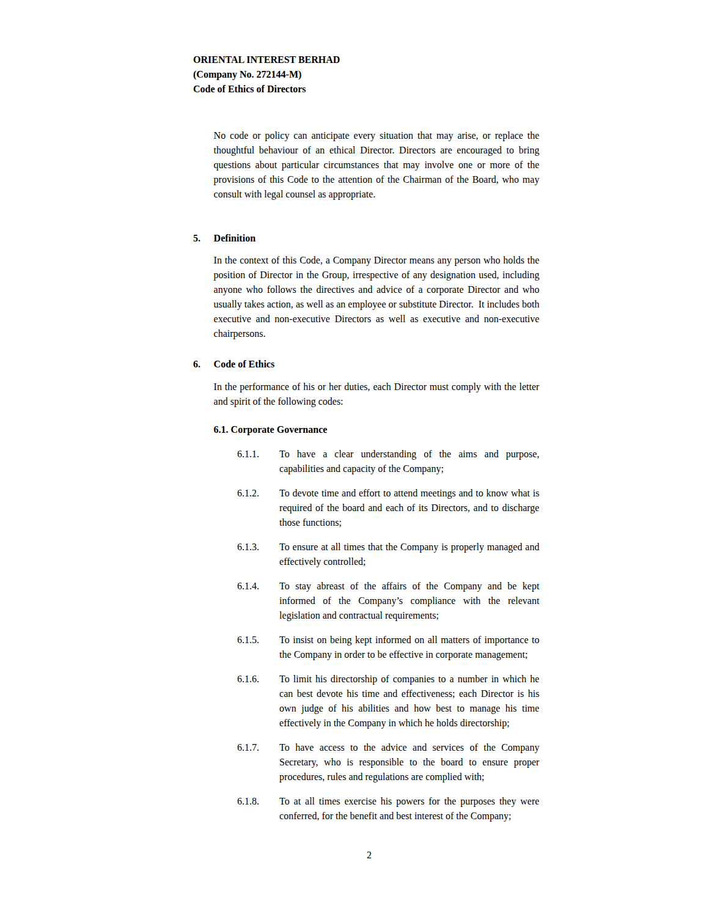ORIENTAL INTEREST BERHAD
(Company No. 272144-M)
Code of Ethics of Directors
No code or policy can anticipate every situation that may arise, or replace the thoughtful behaviour of an ethical Director. Directors are encouraged to bring questions about particular circumstances that may involve one or more of the provisions of this Code to the attention of the Chairman of the Board, who may consult with legal counsel as appropriate.
5. Definition
In the context of this Code, a Company Director means any person who holds the position of Director in the Group, irrespective of any designation used, including anyone who follows the directives and advice of a corporate Director and who usually takes action, as well as an employee or substitute Director. It includes both executive and non-executive Directors as well as executive and non-executive chairpersons.
6. Code of Ethics
In the performance of his or her duties, each Director must comply with the letter and spirit of the following codes:
6.1. Corporate Governance
6.1.1. To have a clear understanding of the aims and purpose, capabilities and capacity of the Company;
6.1.2. To devote time and effort to attend meetings and to know what is required of the board and each of its Directors, and to discharge those functions;
6.1.3. To ensure at all times that the Company is properly managed and effectively controlled;
6.1.4. To stay abreast of the affairs of the Company and be kept informed of the Company’s compliance with the relevant legislation and contractual requirements;
6.1.5. To insist on being kept informed on all matters of importance to the Company in order to be effective in corporate management;
6.1.6. To limit his directorship of companies to a number in which he can best devote his time and effectiveness; each Director is his own judge of his abilities and how best to manage his time effectively in the Company in which he holds directorship;
6.1.7. To have access to the advice and services of the Company Secretary, who is responsible to the board to ensure proper procedures, rules and regulations are complied with;
6.1.8. To at all times exercise his powers for the purposes they were conferred, for the benefit and best interest of the Company;
2